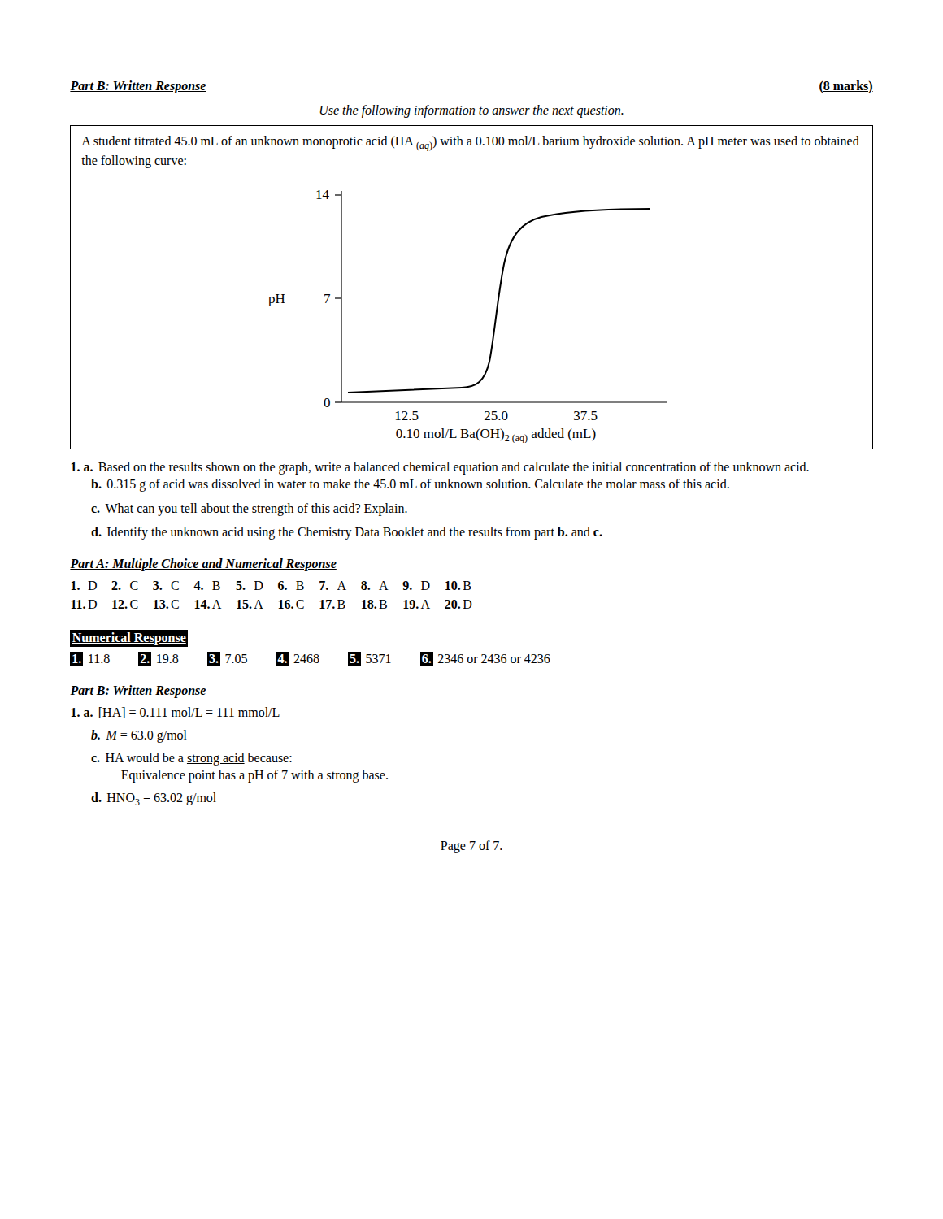Part B: Written Response (8 marks)
Use the following information to answer the next question.
A student titrated 45.0 mL of an unknown monoprotic acid (HA (aq)) with a 0.100 mol/L barium hydroxide solution. A pH meter was used to obtained the following curve:
14 7 0 pH 12.5 25.0 37.5 0.10 mol/L Ba(OH)2 (aq) added (mL)
1. a. Based on the results shown on the graph, write a balanced chemical equation and calculate the initial concentration of the unknown acid.
b. 0.315 g of acid was dissolved in water to make the 45.0 mL of unknown solution. Calculate the molar mass of this acid.
c. What can you tell about the strength of this acid? Explain.
d. Identify the unknown acid using the Chemistry Data Booklet and the results from part b. and c.
Part A: Multiple Choice and Numerical Response
| 1. | D | 2. | C | 3. | C | 4. | B | 5. | D | 6. | B | 7. | A | 8. | A | 9. | D | 10. | B |
| 11. | D | 12. | C | 13. | C | 14. | A | 15. | A | 16. | C | 17. | B | 18. | B | 19. | A | 20. | D |
Numerical Response
1. 11.8 2. 19.8 3. 7.05 4. 2468 5. 5371 6. 2346 or 2436 or 4236
Part B: Written Response
1. a. [HA] = 0.111 mol/L = 111 mmol/L
b. M = 63.0 g/mol
c. HA would be a strong acid because:
Equivalence point has a pH of 7 with a strong base.
d. HNO3 = 63.02 g/mol
Page 7 of 7.